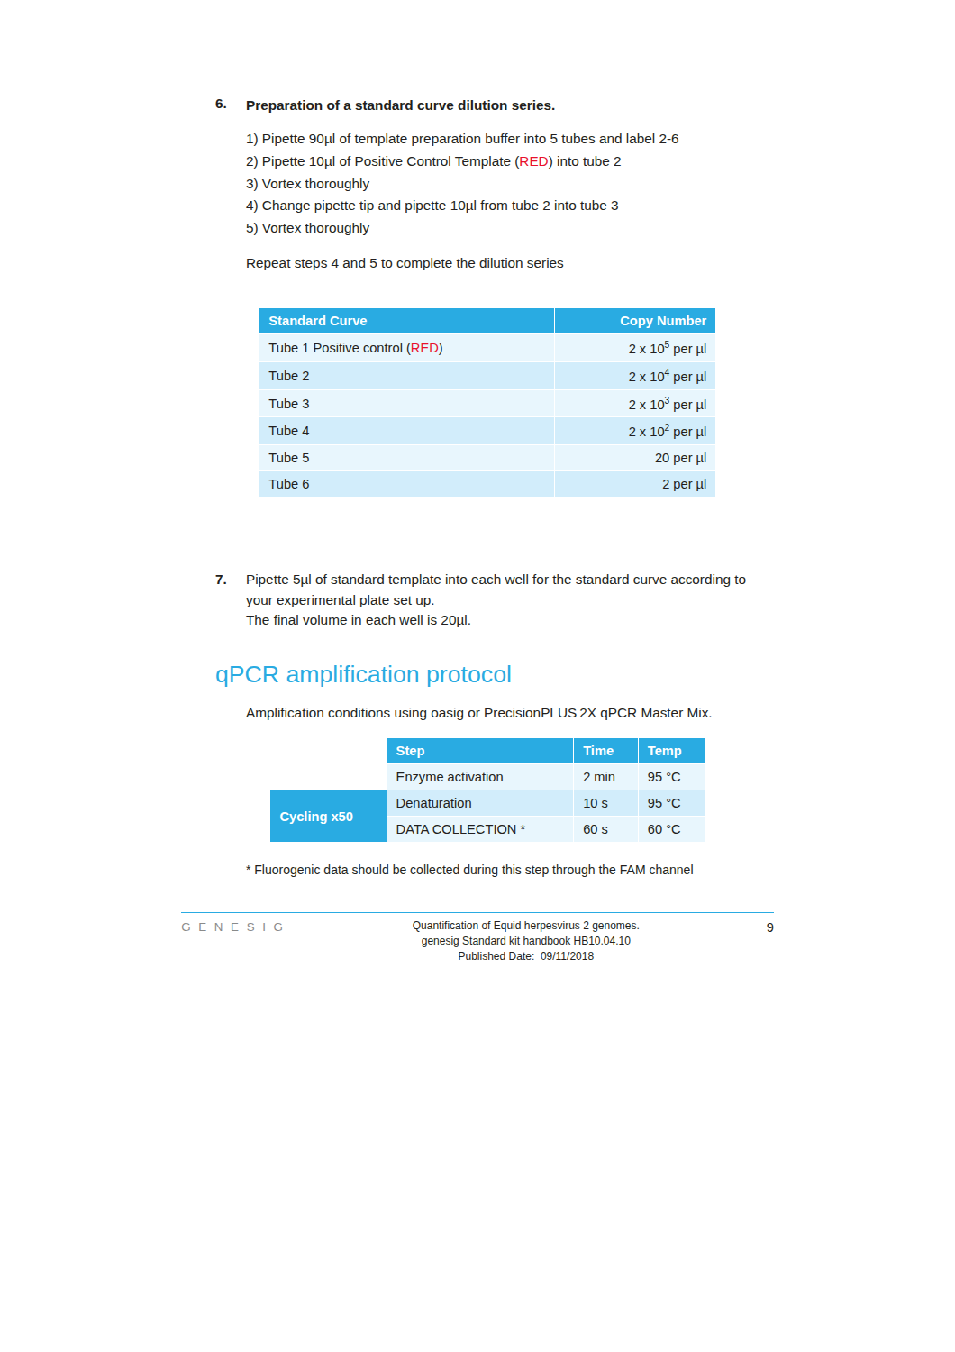6.
Preparation of a standard curve dilution series.
1) Pipette 90µl of template preparation buffer into 5 tubes and label 2-6
2) Pipette 10µl of Positive Control Template (RED) into tube 2
3) Vortex thoroughly
4) Change pipette tip and pipette 10µl from tube 2 into tube 3
5) Vortex thoroughly
Repeat steps 4 and 5 to complete the dilution series
| Standard Curve | Copy Number |
| --- | --- |
| Tube 1 Positive control ( RED ) | 2 x 10 5 per µl |
| Tube 2 | 2 x 10 4 per µl |
| Tube 3 | 2 x 10 3 per µl |
| Tube 4 | 2 x 10 2 per µl |
| Tube 5 | 20 per µl |
| Tube 6 | 2 per µl |
7.
Pipette 5µl of standard template into each well for the standard curve according to your experimental plate set up.
The final volume in each well is 20µl.
qPCR amplification protocol
Amplification conditions using oasig or PrecisionPLUS 2X qPCR Master Mix.
| | Step | Time | Temp |
| --- | --- | --- | --- |
| | Enzyme activation | 2 min | 95 °C |
| Cycling x50 | Denaturation | 10 s | 95 °C |
| DATA COLLECTION * | 60 s | 60 °C |
* Fluorogenic data should be collected during this step through the FAM channel
G E N E S I G
Quantification of Equid herpesvirus 2 genomes.
genesig Standard kit handbook HB10.04.10
Published Date: 09/11/2018
9